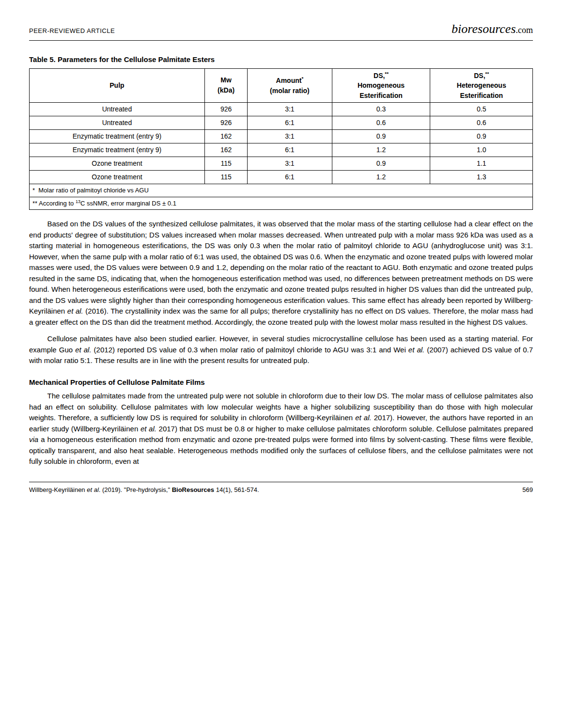PEER-REVIEWED ARTICLE
bioresources.com
Table 5. Parameters for the Cellulose Palmitate Esters
| Pulp | Mw (kDa) | Amount * (molar ratio) | DS, ** Homogeneous Esterification | DS, ** Heterogeneous Esterification |
| --- | --- | --- | --- | --- |
| Untreated | 926 | 3:1 | 0.3 | 0.5 |
| Untreated | 926 | 6:1 | 0.6 | 0.6 |
| Enzymatic treatment (entry 9) | 162 | 3:1 | 0.9 | 0.9 |
| Enzymatic treatment (entry 9) | 162 | 6:1 | 1.2 | 1.0 |
| Ozone treatment | 115 | 3:1 | 0.9 | 1.1 |
| Ozone treatment | 115 | 6:1 | 1.2 | 1.3 |
| * Molar ratio of palmitoyl chloride vs AGU |
| ** According to 13 C ssNMR, error marginal DS ± 0.1 |
Based on the DS values of the synthesized cellulose palmitates, it was observed that the molar mass of the starting cellulose had a clear effect on the end products' degree of substitution; DS values increased when molar masses decreased. When untreated pulp with a molar mass 926 kDa was used as a starting material in homogeneous esterifications, the DS was only 0.3 when the molar ratio of palmitoyl chloride to AGU (anhydroglucose unit) was 3:1. However, when the same pulp with a molar ratio of 6:1 was used, the obtained DS was 0.6. When the enzymatic and ozone treated pulps with lowered molar masses were used, the DS values were between 0.9 and 1.2, depending on the molar ratio of the reactant to AGU. Both enzymatic and ozone treated pulps resulted in the same DS, indicating that, when the homogeneous esterification method was used, no differences between pretreatment methods on DS were found. When heterogeneous esterifications were used, both the enzymatic and ozone treated pulps resulted in higher DS values than did the untreated pulp, and the DS values were slightly higher than their corresponding homogeneous esterification values. This same effect has already been reported by Willberg-Keyriläinen et al. (2016). The crystallinity index was the same for all pulps; therefore crystallinity has no effect on DS values. Therefore, the molar mass had a greater effect on the DS than did the treatment method. Accordingly, the ozone treated pulp with the lowest molar mass resulted in the highest DS values.
Cellulose palmitates have also been studied earlier. However, in several studies microcrystalline cellulose has been used as a starting material. For example Guo et al. (2012) reported DS value of 0.3 when molar ratio of palmitoyl chloride to AGU was 3:1 and Wei et al. (2007) achieved DS value of 0.7 with molar ratio 5:1. These results are in line with the present results for untreated pulp.
Mechanical Properties of Cellulose Palmitate Films
The cellulose palmitates made from the untreated pulp were not soluble in chloroform due to their low DS. The molar mass of cellulose palmitates also had an effect on solubility. Cellulose palmitates with low molecular weights have a higher solubilizing susceptibility than do those with high molecular weights. Therefore, a sufficiently low DS is required for solubility in chloroform (Willberg-Keyriläinen et al. 2017). However, the authors have reported in an earlier study (Willberg-Keyriläinen et al. 2017) that DS must be 0.8 or higher to make cellulose palmitates chloroform soluble. Cellulose palmitates prepared via a homogeneous esterification method from enzymatic and ozone pre-treated pulps were formed into films by solvent-casting. These films were flexible, optically transparent, and also heat sealable. Heterogeneous methods modified only the surfaces of cellulose fibers, and the cellulose palmitates were not fully soluble in chloroform, even at
Willberg-Keyriläinen et al. (2019). "Pre-hydrolysis," BioResources 14(1), 561-574.
569